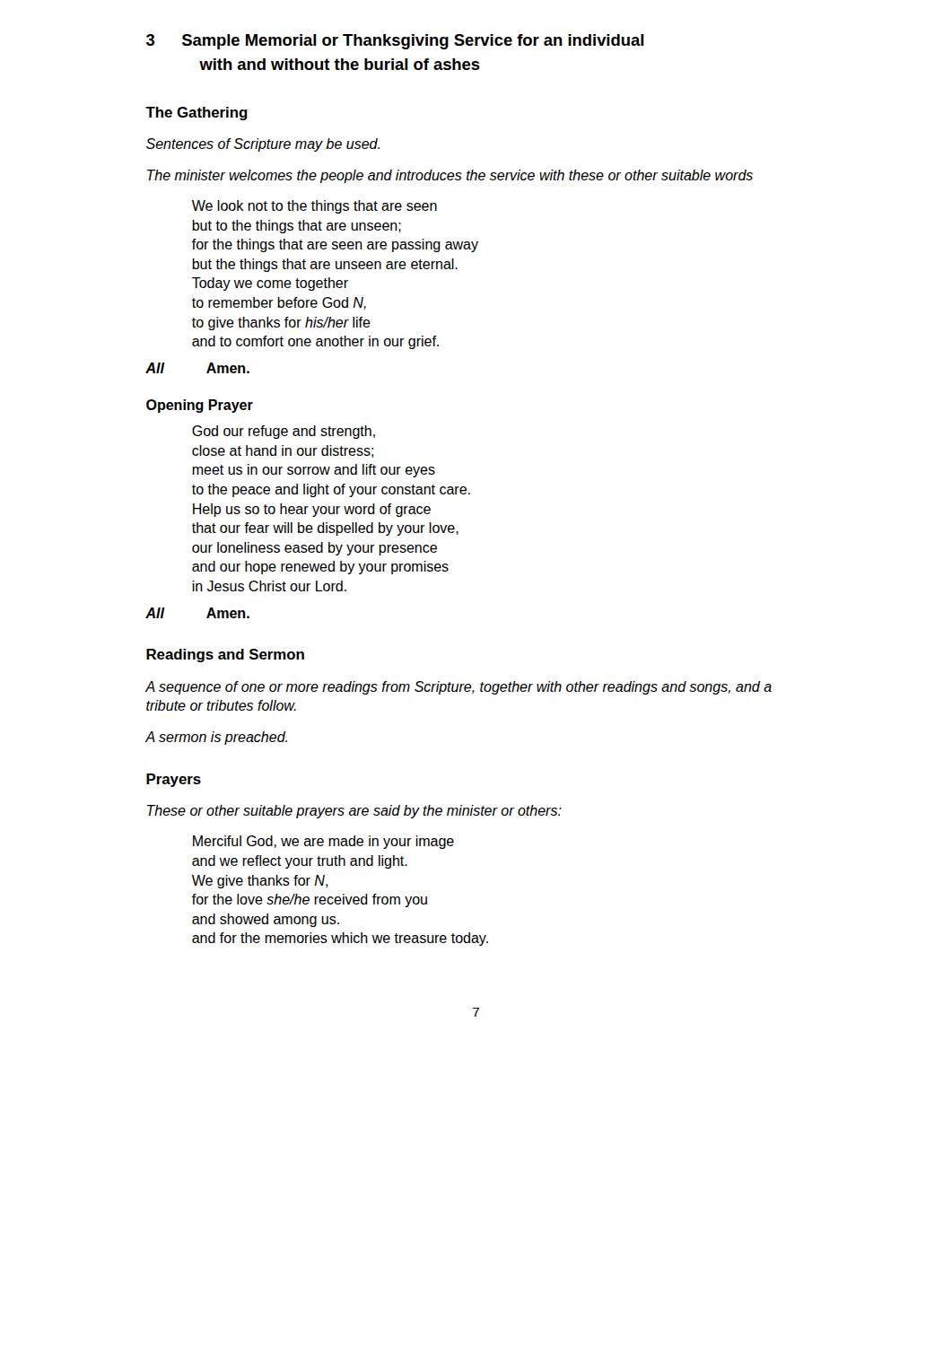3 Sample Memorial or Thanksgiving Service for an individual with and without the burial of ashes
The Gathering
Sentences of Scripture may be used.
The minister welcomes the people and introduces the service with these or other suitable words
We look not to the things that are seen but to the things that are unseen; for the things that are seen are passing away but the things that are unseen are eternal. Today we come together to remember before God N, to give thanks for his/her life and to comfort one another in our grief.
All Amen.
Opening Prayer
God our refuge and strength, close at hand in our distress; meet us in our sorrow and lift our eyes to the peace and light of your constant care. Help us so to hear your word of grace that our fear will be dispelled by your love, our loneliness eased by your presence and our hope renewed by your promises in Jesus Christ our Lord.
All Amen.
Readings and Sermon
A sequence of one or more readings from Scripture, together with other readings and songs, and a tribute or tributes follow.
A sermon is preached.
Prayers
These or other suitable prayers are said by the minister or others:
Merciful God, we are made in your image and we reflect your truth and light. We give thanks for N, for the love she/he received from you and showed among us. and for the memories which we treasure today.
7